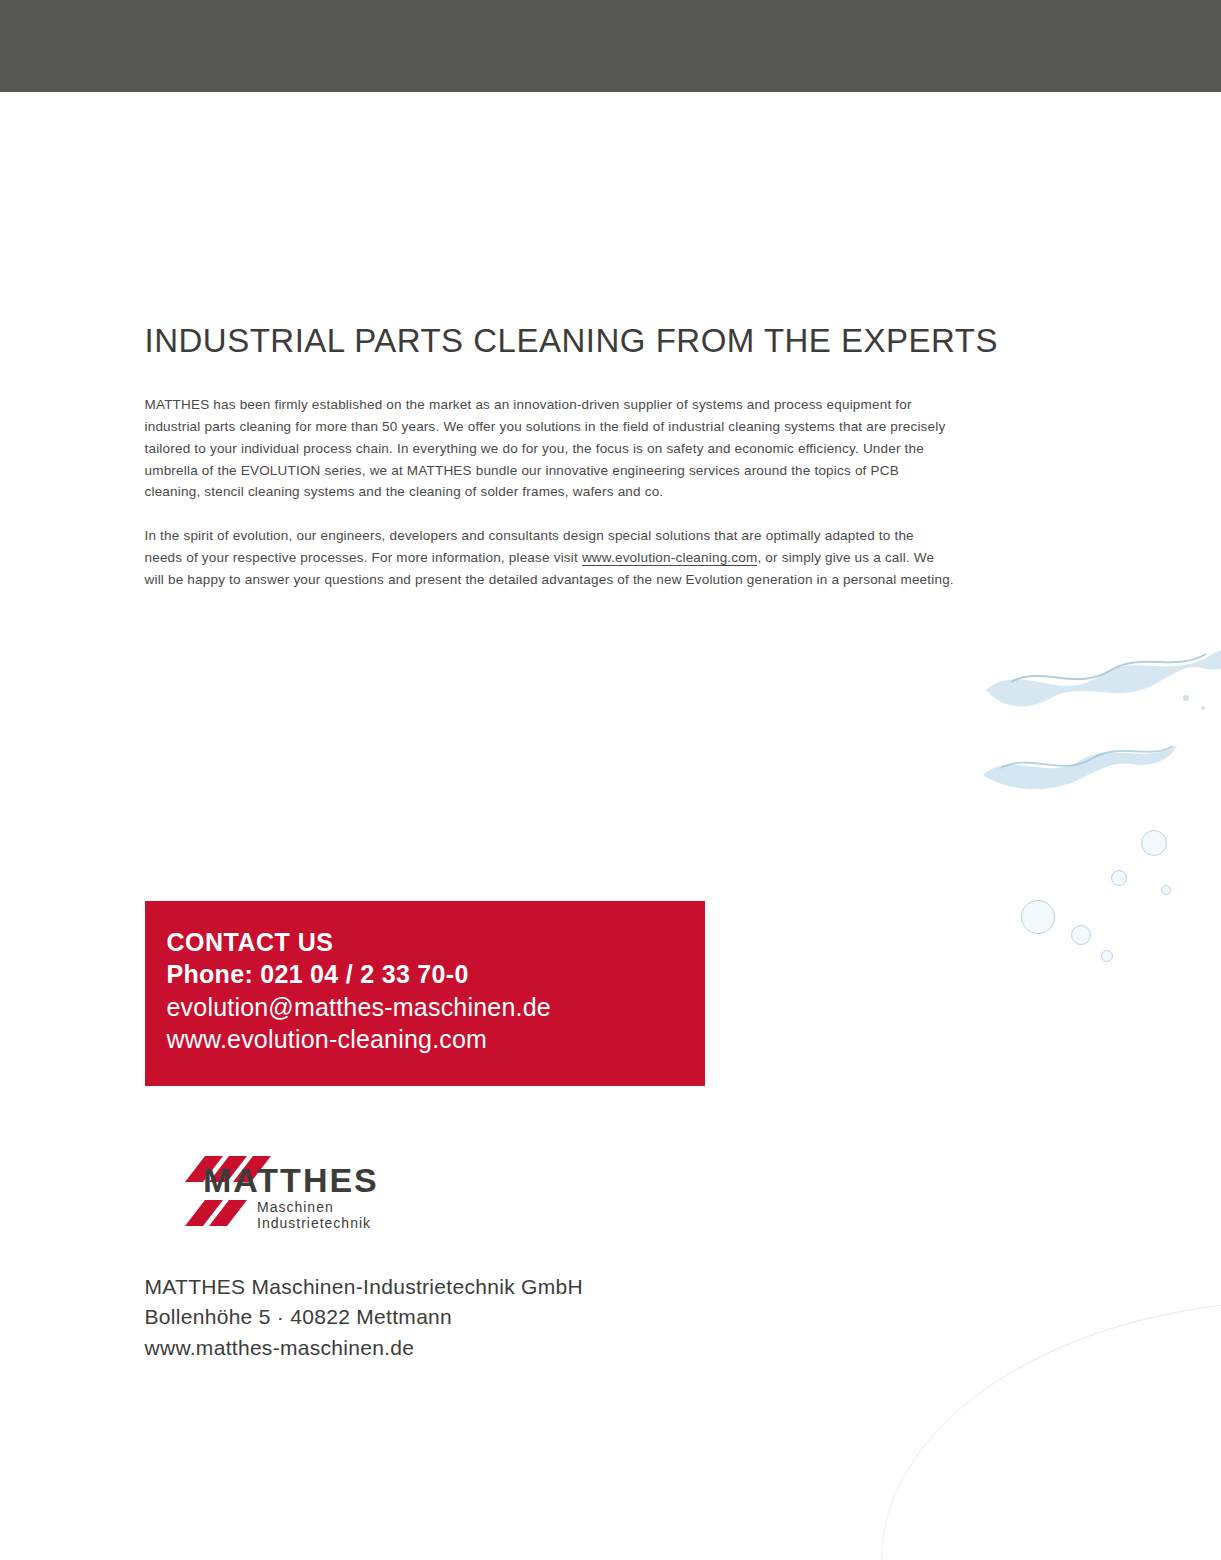Industrial parts cleaning from the experts
MATTHES has been firmly established on the market as an innovation-driven supplier of systems and process equipment for industrial parts cleaning for more than 50 years. We offer you solutions in the field of industrial cleaning systems that are precisely tailored to your individual process chain. In everything we do for you, the focus is on safety and economic efficiency. Under the umbrella of the EVOLUTION series, we at MATTHES bundle our innovative engineering services around the topics of PCB cleaning, stencil cleaning systems and the cleaning of solder frames, wafers and co.
In the spirit of evolution, our engineers, developers and consultants design special solutions that are optimally adapted to the needs of your respective processes. For more information, please visit www.evolution-cleaning.com, or simply give us a call. We will be happy to answer your questions and present the detailed advantages of the new Evolution generation in a personal meeting.
Contact us
Phone: 021 04 / 2 33 70-0
evolution@matthes-maschinen.de
www.evolution-cleaning.com
MATTHES Maschinen Industrietechnik
MATTHES Maschinen-Industrietechnik GmbH
Bollenhöhe 5 · 40822 Mettmann
www.matthes-maschinen.de